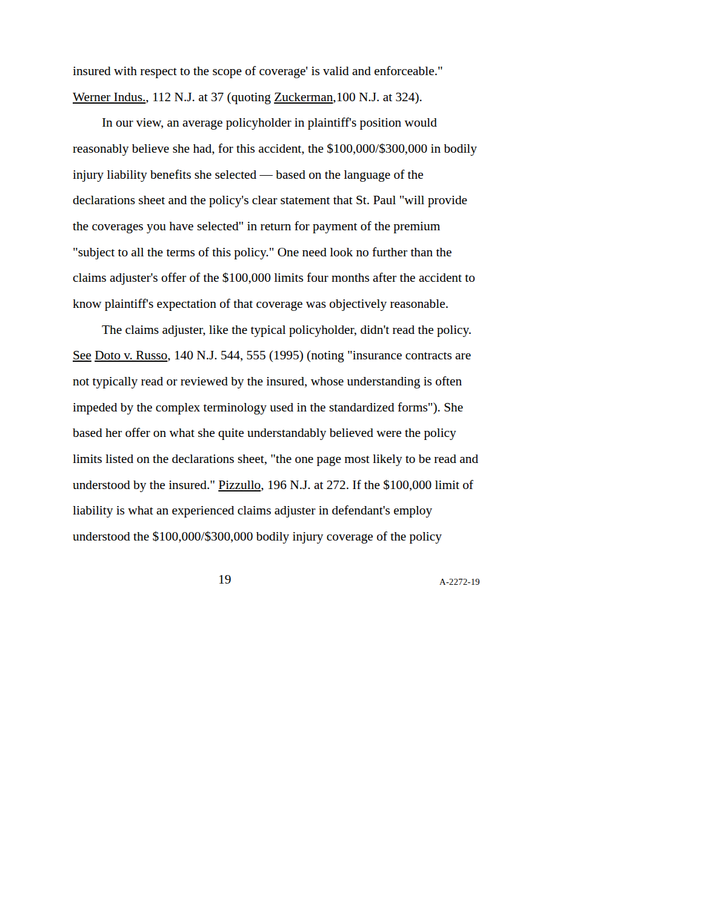insured with respect to the scope of coverage' is valid and enforceable." Werner Indus., 112 N.J. at 37 (quoting Zuckerman,100 N.J. at 324).
In our view, an average policyholder in plaintiff's position would reasonably believe she had, for this accident, the $100,000/$300,000 in bodily injury liability benefits she selected — based on the language of the declarations sheet and the policy's clear statement that St. Paul "will provide the coverages you have selected" in return for payment of the premium "subject to all the terms of this policy." One need look no further than the claims adjuster's offer of the $100,000 limits four months after the accident to know plaintiff's expectation of that coverage was objectively reasonable.
The claims adjuster, like the typical policyholder, didn't read the policy. See Doto v. Russo, 140 N.J. 544, 555 (1995) (noting "insurance contracts are not typically read or reviewed by the insured, whose understanding is often impeded by the complex terminology used in the standardized forms"). She based her offer on what she quite understandably believed were the policy limits listed on the declarations sheet, "the one page most likely to be read and understood by the insured." Pizzullo, 196 N.J. at 272. If the $100,000 limit of liability is what an experienced claims adjuster in defendant's employ understood the $100,000/$300,000 bodily injury coverage of the policy
19 A-2272-19